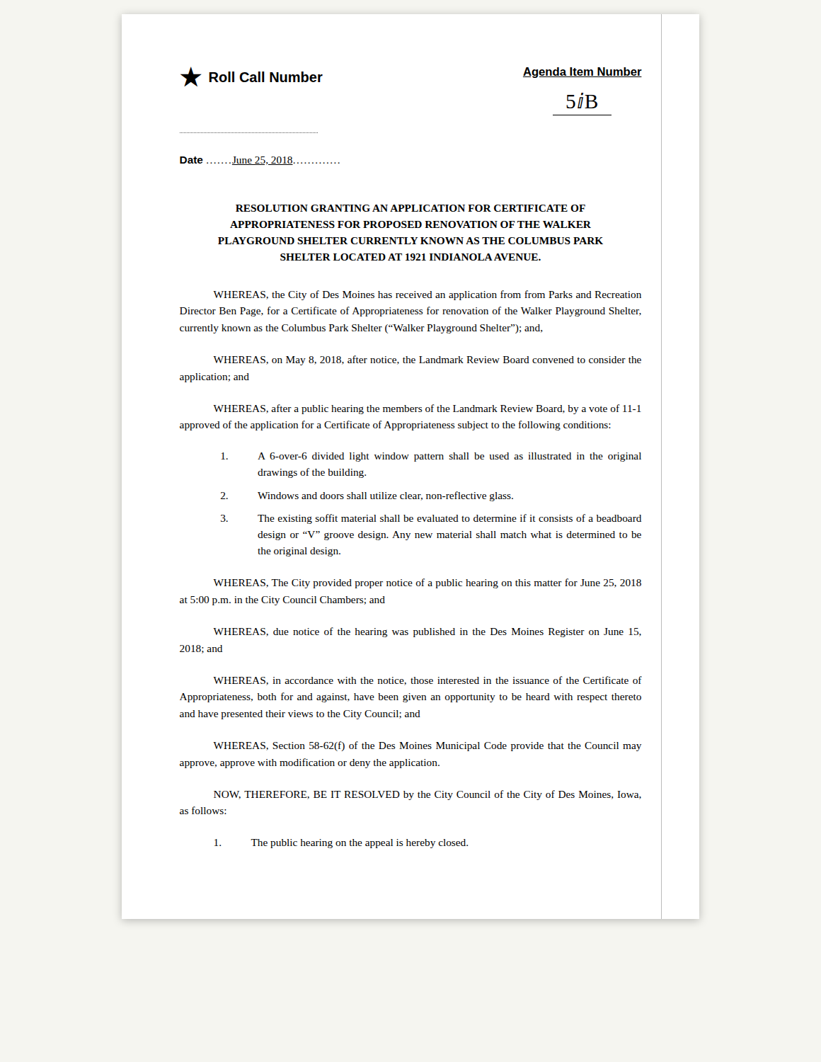★ Roll Call Number
Agenda Item Number
5ⅈB
Date ....... June 25, 2018.............
Resolution Granting an Application for Certificate of
Appropriateness for Proposed Renovation of the Walker
Playground Shelter Currently Known as the Columbus Park
Shelter Located at 1921 Indianola Avenue.
WHEREAS, the City of Des Moines has received an application from from Parks and Recreation Director Ben Page, for a Certificate of Appropriateness for renovation of the Walker Playground Shelter, currently known as the Columbus Park Shelter (“Walker Playground Shelter”); and,
WHEREAS, on May 8, 2018, after notice, the Landmark Review Board convened to consider the application; and
WHEREAS, after a public hearing the members of the Landmark Review Board, by a vote of 11-1 approved of the application for a Certificate of Appropriateness subject to the following conditions:
1.
A 6-over-6 divided light window pattern shall be used as illustrated in the original drawings of the building.
2.
Windows and doors shall utilize clear, non-reflective glass.
3.
The existing soffit material shall be evaluated to determine if it consists of a beadboard design or “V” groove design. Any new material shall match what is determined to be the original design.
WHEREAS, The City provided proper notice of a public hearing on this matter for June 25, 2018 at 5:00 p.m. in the City Council Chambers; and
WHEREAS, due notice of the hearing was published in the Des Moines Register on June 15, 2018; and
WHEREAS, in accordance with the notice, those interested in the issuance of the Certificate of Appropriateness, both for and against, have been given an opportunity to be heard with respect thereto and have presented their views to the City Council; and
WHEREAS, Section 58-62(f) of the Des Moines Municipal Code provide that the Council may approve, approve with modification or deny the application.
NOW, THEREFORE, BE IT RESOLVED by the City Council of the City of Des Moines, Iowa, as follows:
1.
The public hearing on the appeal is hereby closed.